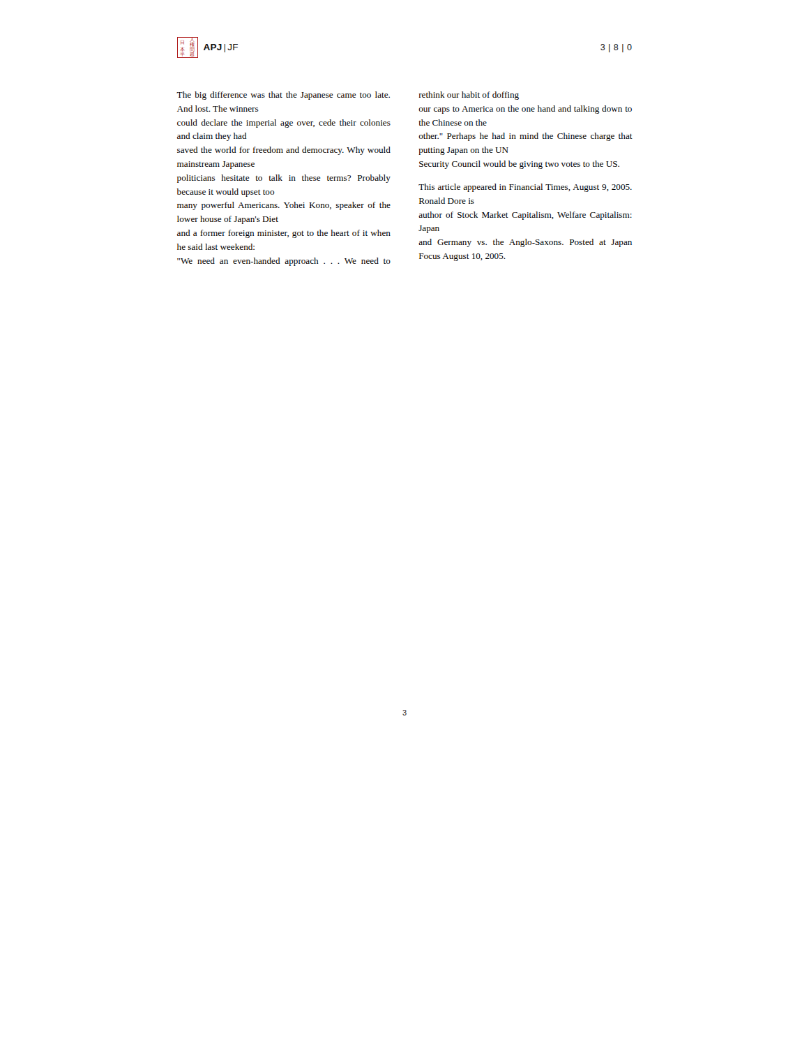日人
権 本
平 問
題
APJ|JF
3 | 8 | 0
The big difference was that the Japanese came too late. And lost. The winners
could declare the imperial age over, cede their colonies and claim they had
saved the world for freedom and democracy. Why would mainstream Japanese
politicians hesitate to talk in these terms? Probably because it would upset too
many powerful Americans. Yohei Kono, speaker of the lower house of Japan's Diet
and a former foreign minister, got to the heart of it when he said last weekend:
"We need an even-handed approach . . . We need to rethink our habit of doffing
our caps to America on the one hand and talking down to the Chinese on the
other." Perhaps he had in mind the Chinese charge that putting Japan on the UN
Security Council would be giving two votes to the US.
This article appeared in Financial Times, August 9, 2005. Ronald Dore is
author of Stock Market Capitalism, Welfare Capitalism: Japan
and Germany vs. the Anglo-Saxons. Posted at Japan Focus August 10, 2005.
3